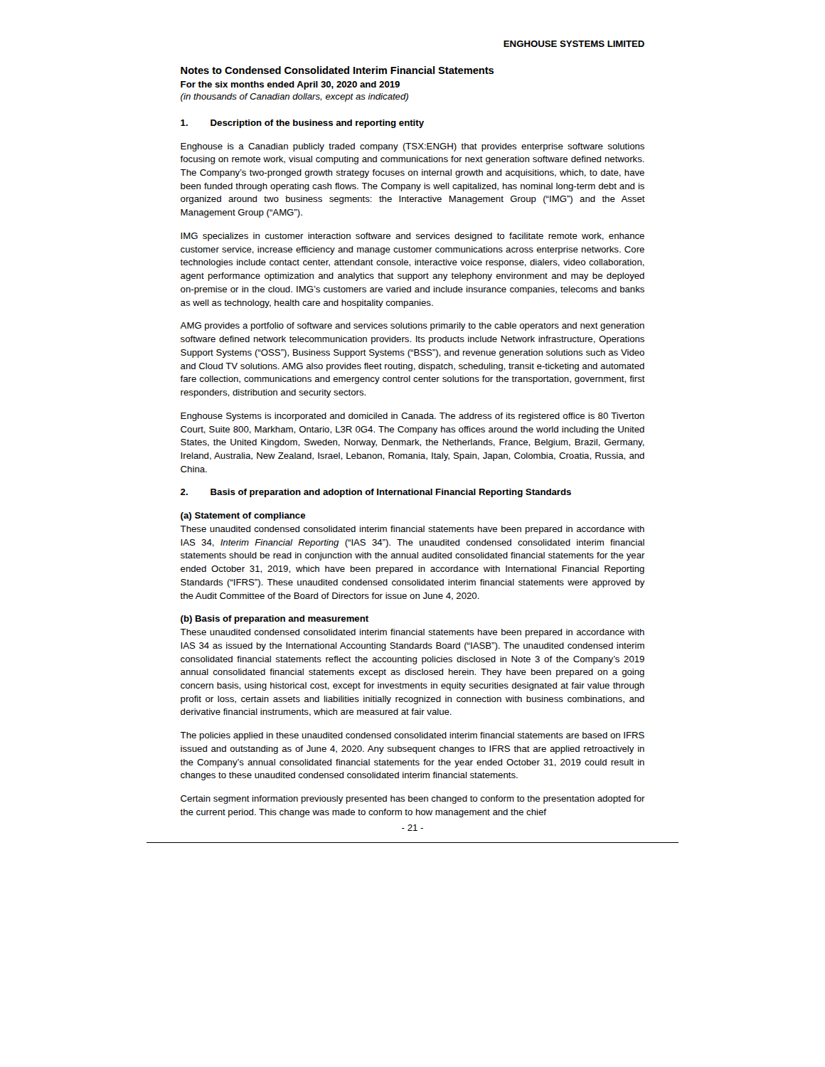ENGHOUSE SYSTEMS LIMITED
Notes to Condensed Consolidated Interim Financial Statements
For the six months ended April 30, 2020 and 2019
(in thousands of Canadian dollars, except as indicated)
1. Description of the business and reporting entity
Enghouse is a Canadian publicly traded company (TSX:ENGH) that provides enterprise software solutions focusing on remote work, visual computing and communications for next generation software defined networks. The Company’s two-pronged growth strategy focuses on internal growth and acquisitions, which, to date, have been funded through operating cash flows. The Company is well capitalized, has nominal long-term debt and is organized around two business segments: the Interactive Management Group (“IMG”) and the Asset Management Group (“AMG”).
IMG specializes in customer interaction software and services designed to facilitate remote work, enhance customer service, increase efficiency and manage customer communications across enterprise networks. Core technologies include contact center, attendant console, interactive voice response, dialers, video collaboration, agent performance optimization and analytics that support any telephony environment and may be deployed on-premise or in the cloud. IMG’s customers are varied and include insurance companies, telecoms and banks as well as technology, health care and hospitality companies.
AMG provides a portfolio of software and services solutions primarily to the cable operators and next generation software defined network telecommunication providers. Its products include Network infrastructure, Operations Support Systems (“OSS”), Business Support Systems (“BSS”), and revenue generation solutions such as Video and Cloud TV solutions. AMG also provides fleet routing, dispatch, scheduling, transit e-ticketing and automated fare collection, communications and emergency control center solutions for the transportation, government, first responders, distribution and security sectors.
Enghouse Systems is incorporated and domiciled in Canada. The address of its registered office is 80 Tiverton Court, Suite 800, Markham, Ontario, L3R 0G4. The Company has offices around the world including the United States, the United Kingdom, Sweden, Norway, Denmark, the Netherlands, France, Belgium, Brazil, Germany, Ireland, Australia, New Zealand, Israel, Lebanon, Romania, Italy, Spain, Japan, Colombia, Croatia, Russia, and China.
2. Basis of preparation and adoption of International Financial Reporting Standards
(a) Statement of compliance
These unaudited condensed consolidated interim financial statements have been prepared in accordance with IAS 34, Interim Financial Reporting (“IAS 34”). The unaudited condensed consolidated interim financial statements should be read in conjunction with the annual audited consolidated financial statements for the year ended October 31, 2019, which have been prepared in accordance with International Financial Reporting Standards (“IFRS”). These unaudited condensed consolidated interim financial statements were approved by the Audit Committee of the Board of Directors for issue on June 4, 2020.
(b) Basis of preparation and measurement
These unaudited condensed consolidated interim financial statements have been prepared in accordance with IAS 34 as issued by the International Accounting Standards Board (“IASB”). The unaudited condensed interim consolidated financial statements reflect the accounting policies disclosed in Note 3 of the Company’s 2019 annual consolidated financial statements except as disclosed herein. They have been prepared on a going concern basis, using historical cost, except for investments in equity securities designated at fair value through profit or loss, certain assets and liabilities initially recognized in connection with business combinations, and derivative financial instruments, which are measured at fair value.
The policies applied in these unaudited condensed consolidated interim financial statements are based on IFRS issued and outstanding as of June 4, 2020. Any subsequent changes to IFRS that are applied retroactively in the Company’s annual consolidated financial statements for the year ended October 31, 2019 could result in changes to these unaudited condensed consolidated interim financial statements.
Certain segment information previously presented has been changed to conform to the presentation adopted for the current period. This change was made to conform to how management and the chief
- 21 -